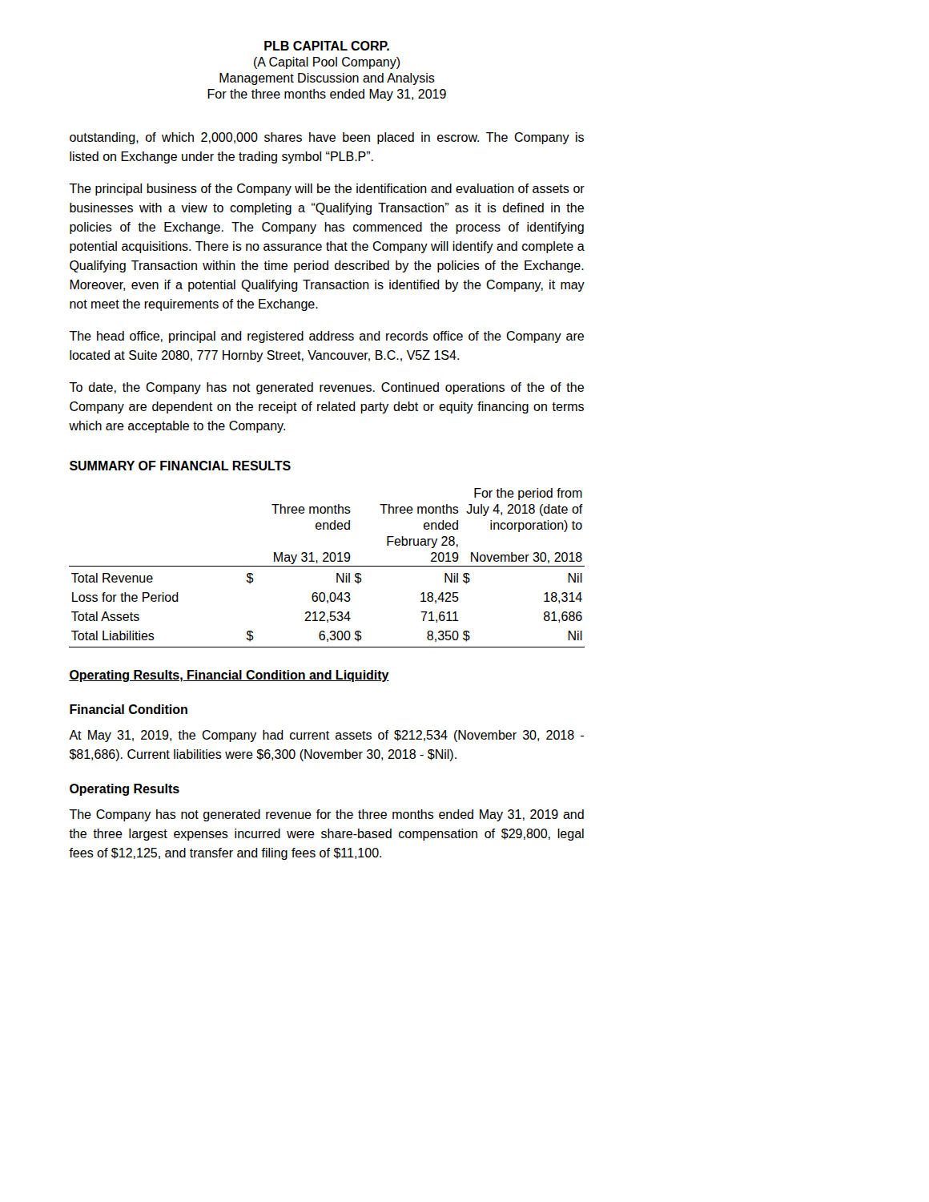PLB CAPITAL CORP.
(A Capital Pool Company)
Management Discussion and Analysis
For the three months ended May 31, 2019
outstanding, of which 2,000,000 shares have been placed in escrow. The Company is listed on Exchange under the trading symbol “PLB.P”.
The principal business of the Company will be the identification and evaluation of assets or businesses with a view to completing a “Qualifying Transaction” as it is defined in the policies of the Exchange. The Company has commenced the process of identifying potential acquisitions. There is no assurance that the Company will identify and complete a Qualifying Transaction within the time period described by the policies of the Exchange. Moreover, even if a potential Qualifying Transaction is identified by the Company, it may not meet the requirements of the Exchange.
The head office, principal and registered address and records office of the Company are located at Suite 2080, 777 Hornby Street, Vancouver, B.C., V5Z 1S4.
To date, the Company has not generated revenues. Continued operations of the of the Company are dependent on the receipt of related party debt or equity financing on terms which are acceptable to the Company.
Summary of Financial Results
| | | | For the period from |
| --- | --- | --- | --- |
| | Three months | Three months | July 4, 2018 (date of |
| | ended | ended | incorporation) to |
| | May 31, 2019 | February 28, 2019 | November 30, 2018 |
| Total Revenue | $ | Nil | $ | Nil | $ | Nil |
| Loss for the Period | | 60,043 | | 18,425 | | 18,314 |
| Total Assets | | 212,534 | | 71,611 | | 81,686 |
| Total Liabilities | $ | 6,300 | $ | 8,350 | $ | Nil |
Operating Results, Financial Condition and Liquidity
Financial Condition
At May 31, 2019, the Company had current assets of $212,534 (November 30, 2018 - $81,686). Current liabilities were $6,300 (November 30, 2018 - $Nil).
Operating Results
The Company has not generated revenue for the three months ended May 31, 2019 and the three largest expenses incurred were share-based compensation of $29,800, legal fees of $12,125, and transfer and filing fees of $11,100.